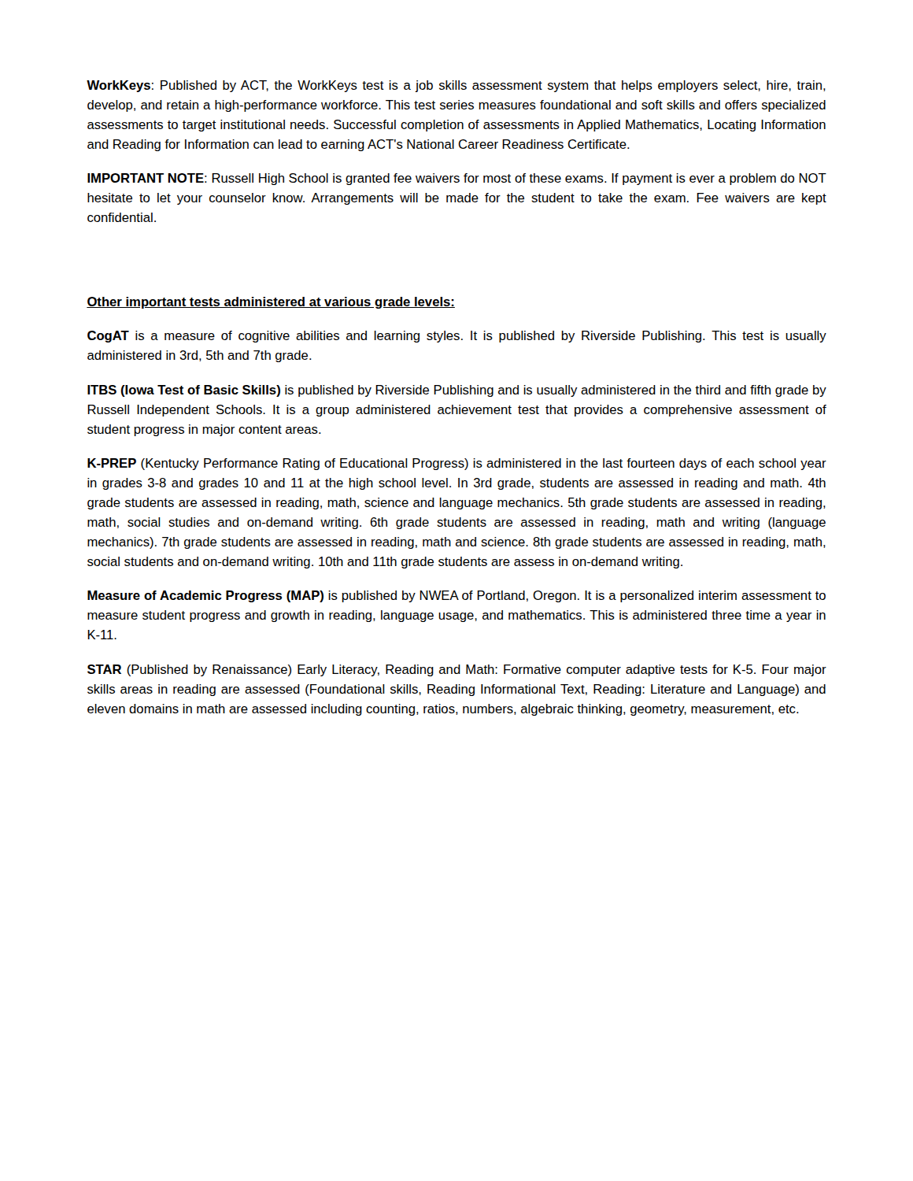WorkKeys: Published by ACT, the WorkKeys test is a job skills assessment system that helps employers select, hire, train, develop, and retain a high-performance workforce. This test series measures foundational and soft skills and offers specialized assessments to target institutional needs. Successful completion of assessments in Applied Mathematics, Locating Information and Reading for Information can lead to earning ACT's National Career Readiness Certificate.
IMPORTANT NOTE: Russell High School is granted fee waivers for most of these exams. If payment is ever a problem do NOT hesitate to let your counselor know. Arrangements will be made for the student to take the exam. Fee waivers are kept confidential.
Other important tests administered at various grade levels:
CogAT is a measure of cognitive abilities and learning styles. It is published by Riverside Publishing. This test is usually administered in 3rd, 5th and 7th grade.
ITBS (Iowa Test of Basic Skills) is published by Riverside Publishing and is usually administered in the third and fifth grade by Russell Independent Schools. It is a group administered achievement test that provides a comprehensive assessment of student progress in major content areas.
K-PREP (Kentucky Performance Rating of Educational Progress) is administered in the last fourteen days of each school year in grades 3-8 and grades 10 and 11 at the high school level. In 3rd grade, students are assessed in reading and math. 4th grade students are assessed in reading, math, science and language mechanics. 5th grade students are assessed in reading, math, social studies and on-demand writing. 6th grade students are assessed in reading, math and writing (language mechanics). 7th grade students are assessed in reading, math and science. 8th grade students are assessed in reading, math, social students and on-demand writing. 10th and 11th grade students are assess in on-demand writing.
Measure of Academic Progress (MAP) is published by NWEA of Portland, Oregon. It is a personalized interim assessment to measure student progress and growth in reading, language usage, and mathematics. This is administered three time a year in K-11.
STAR (Published by Renaissance) Early Literacy, Reading and Math: Formative computer adaptive tests for K-5. Four major skills areas in reading are assessed (Foundational skills, Reading Informational Text, Reading: Literature and Language) and eleven domains in math are assessed including counting, ratios, numbers, algebraic thinking, geometry, measurement, etc.